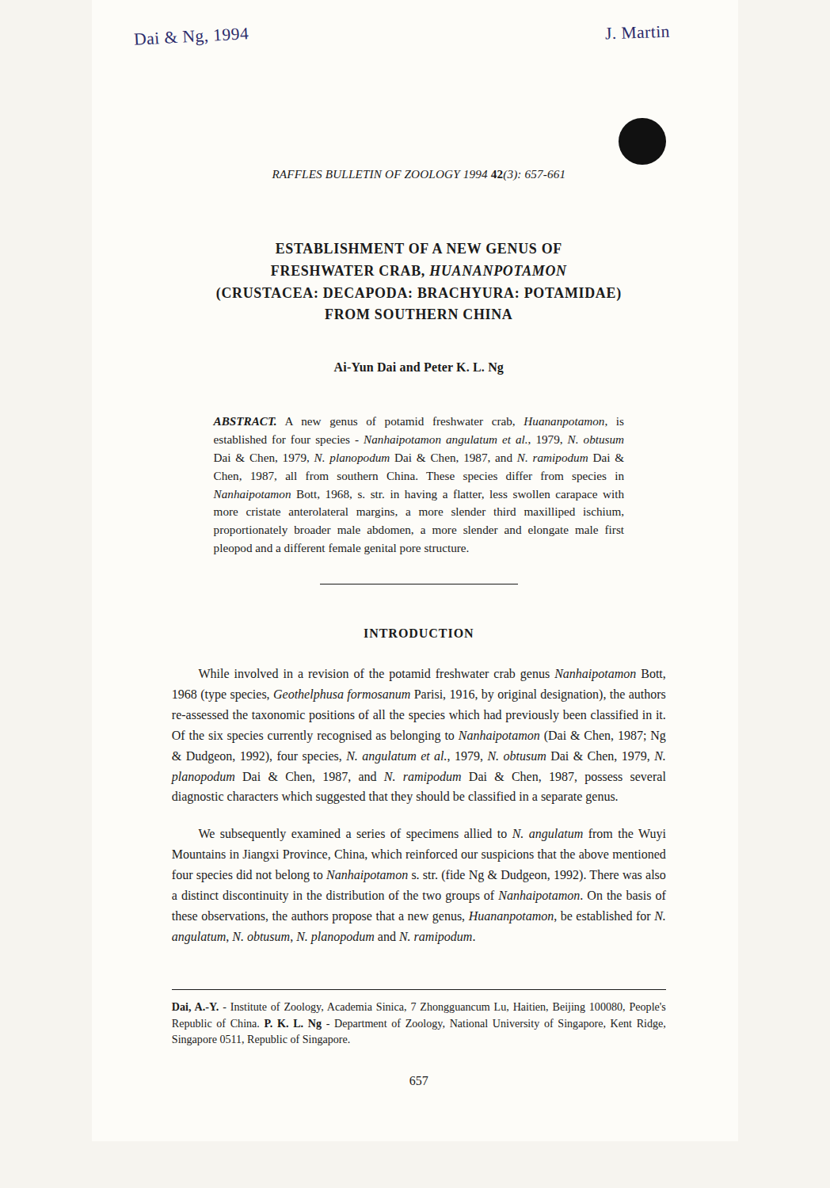Dai & Ng, 1994
J. Martin
RAFFLES BULLETIN OF ZOOLOGY 1994 42(3): 657-661
Establishment of a New Genus of
Freshwater Crab, Huananpotamon
(Crustacea: Decapoda: Brachyura: Potamidae)
from Southern China
Ai-Yun Dai and Peter K. L. Ng
ABSTRACT. A new genus of potamid freshwater crab, Huananpotamon, is established for four species - Nanhaipotamon angulatum et al., 1979, N. obtusum Dai & Chen, 1979, N. planopodum Dai & Chen, 1987, and N. ramipodum Dai & Chen, 1987, all from southern China. These species differ from species in Nanhaipotamon Bott, 1968, s. str. in having a flatter, less swollen carapace with more cristate anterolateral margins, a more slender third maxilliped ischium, proportionately broader male abdomen, a more slender and elongate male first pleopod and a different female genital pore structure.
INTRODUCTION
While involved in a revision of the potamid freshwater crab genus Nanhaipotamon Bott, 1968 (type species, Geothelphusa formosanum Parisi, 1916, by original designation), the authors re-assessed the taxonomic positions of all the species which had previously been classified in it. Of the six species currently recognised as belonging to Nanhaipotamon (Dai & Chen, 1987; Ng & Dudgeon, 1992), four species, N. angulatum et al., 1979, N. obtusum Dai & Chen, 1979, N. planopodum Dai & Chen, 1987, and N. ramipodum Dai & Chen, 1987, possess several diagnostic characters which suggested that they should be classified in a separate genus.
We subsequently examined a series of specimens allied to N. angulatum from the Wuyi Mountains in Jiangxi Province, China, which reinforced our suspicions that the above mentioned four species did not belong to Nanhaipotamon s. str. (fide Ng & Dudgeon, 1992). There was also a distinct discontinuity in the distribution of the two groups of Nanhaipotamon. On the basis of these observations, the authors propose that a new genus, Huananpotamon, be established for N. angulatum, N. obtusum, N. planopodum and N. ramipodum.
Dai, A.-Y. - Institute of Zoology, Academia Sinica, 7 Zhongguancum Lu, Haitien, Beijing 100080, People's Republic of China. P. K. L. Ng - Department of Zoology, National University of Singapore, Kent Ridge, Singapore 0511, Republic of Singapore.
657